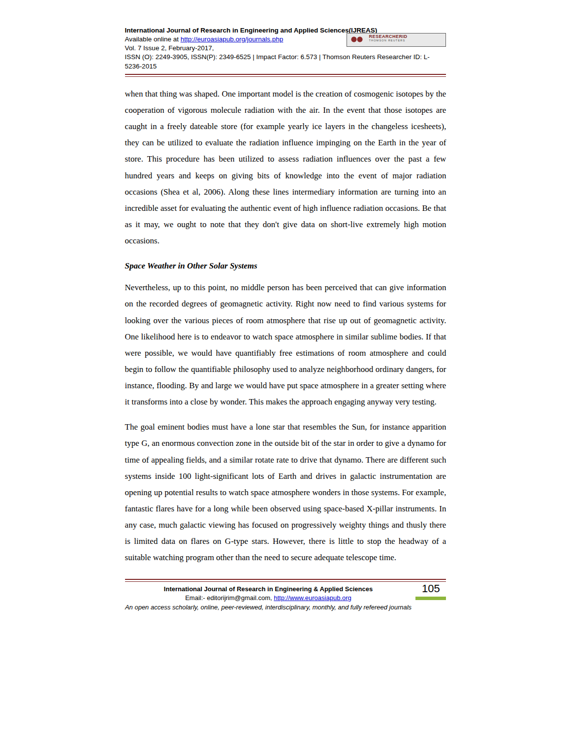International Journal of Research in Engineering and Applied Sciences(IJREAS)
Available online at http://euroasiapub.org/journals.php
Vol. 7 Issue 2, February-2017,
ISSN (O): 2249-3905, ISSN(P): 2349-6525 | Impact Factor: 6.573 | Thomson Reuters Researcher ID: L-5236-2015
RESEARCHERID THOMSON REUTERS
when that thing was shaped. One important model is the creation of cosmogenic isotopes by the cooperation of vigorous molecule radiation with the air. In the event that those isotopes are caught in a freely dateable store (for example yearly ice layers in the changeless icesheets), they can be utilized to evaluate the radiation influence impinging on the Earth in the year of store. This procedure has been utilized to assess radiation influences over the past a few hundred years and keeps on giving bits of knowledge into the event of major radiation occasions (Shea et al, 2006). Along these lines intermediary information are turning into an incredible asset for evaluating the authentic event of high influence radiation occasions. Be that as it may, we ought to note that they don't give data on short-live extremely high motion occasions.
Space Weather in Other Solar Systems
Nevertheless, up to this point, no middle person has been perceived that can give information on the recorded degrees of geomagnetic activity. Right now need to find various systems for looking over the various pieces of room atmosphere that rise up out of geomagnetic activity. One likelihood here is to endeavor to watch space atmosphere in similar sublime bodies. If that were possible, we would have quantifiably free estimations of room atmosphere and could begin to follow the quantifiable philosophy used to analyze neighborhood ordinary dangers, for instance, flooding. By and large we would have put space atmosphere in a greater setting where it transforms into a close by wonder. This makes the approach engaging anyway very testing.
The goal eminent bodies must have a lone star that resembles the Sun, for instance apparition type G, an enormous convection zone in the outside bit of the star in order to give a dynamo for time of appealing fields, and a similar rotate rate to drive that dynamo. There are different such systems inside 100 light-significant lots of Earth and drives in galactic instrumentation are opening up potential results to watch space atmosphere wonders in those systems. For example, fantastic flares have for a long while been observed using space-based X-pillar instruments. In any case, much galactic viewing has focused on progressively weighty things and thusly there is limited data on flares on G-type stars. However, there is little to stop the headway of a suitable watching program other than the need to secure adequate telescope time.
International Journal of Research in Engineering & Applied Sciences
Email:- editorijrim@gmail.com, http://www.euroasiapub.org
An open access scholarly, online, peer-reviewed, interdisciplinary, monthly, and fully refereed journals
105